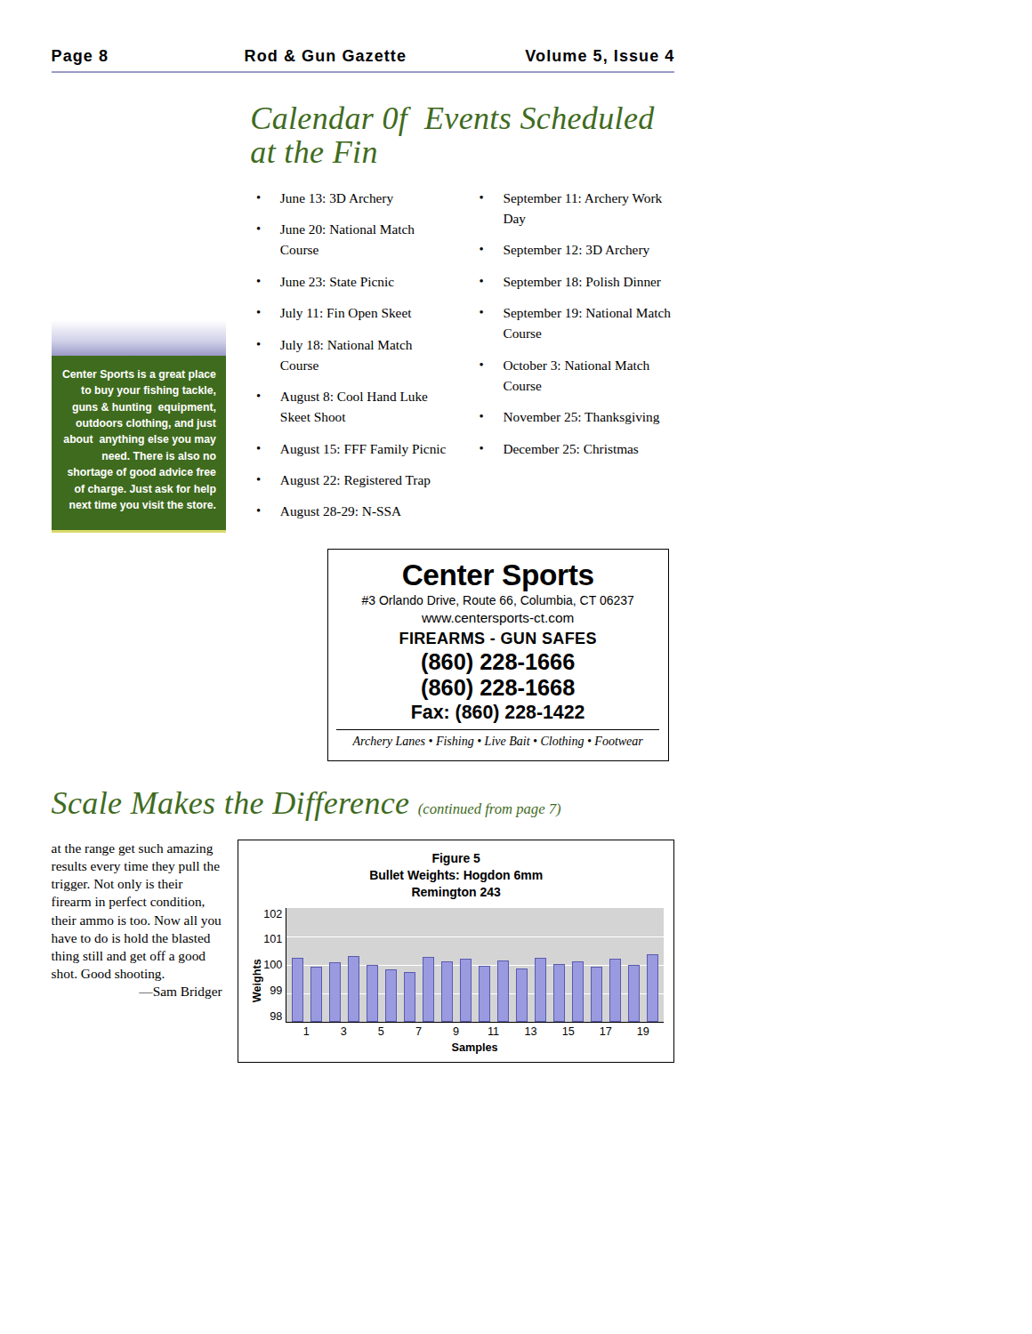Page 8
Rod & Gun Gazette
Volume 5, Issue 4
Center Sports is a great place to buy your fishing tackle, guns & hunting equipment, outdoors clothing, and just about anything else you may need. There is also no shortage of good advice free of charge. Just ask for help next time you visit the store.
Calendar 0f Events Scheduled at the Fin
June 13: 3D Archery
June 20: National Match Course
June 23: State Picnic
July 11: Fin Open Skeet
July 18: National Match Course
August 8: Cool Hand Luke Skeet Shoot
August 15: FFF Family Picnic
August 22: Registered Trap
August 28-29: N-SSA
September 11: Archery Work Day
September 12: 3D Archery
September 18: Polish Dinner
September 19: National Match Course
October 3: National Match Course
November 25: Thanksgiving
December 25: Christmas
Center Sports
#3 Orlando Drive, Route 66, Columbia, CT 06237
www.centersports-ct.com
FIREARMS - GUN SAFES
(860) 228-1666
(860) 228-1668
Fax: (860) 228-1422
Archery Lanes • Fishing • Live Bait • Clothing • Footwear
Scale Makes the Difference (continued from page 7)
at the range get such amazing results every time they pull the trigger. Not only is their firearm in perfect condition, their ammo is too. Now all you have to do is hold the blasted thing still and get off a good shot. Good shooting.
—Sam Bridger
Figure 5
Bullet Weights: Hogdon 6mm
Remington 243
Weights
102
101
100
99
98
135791113151719
Samples